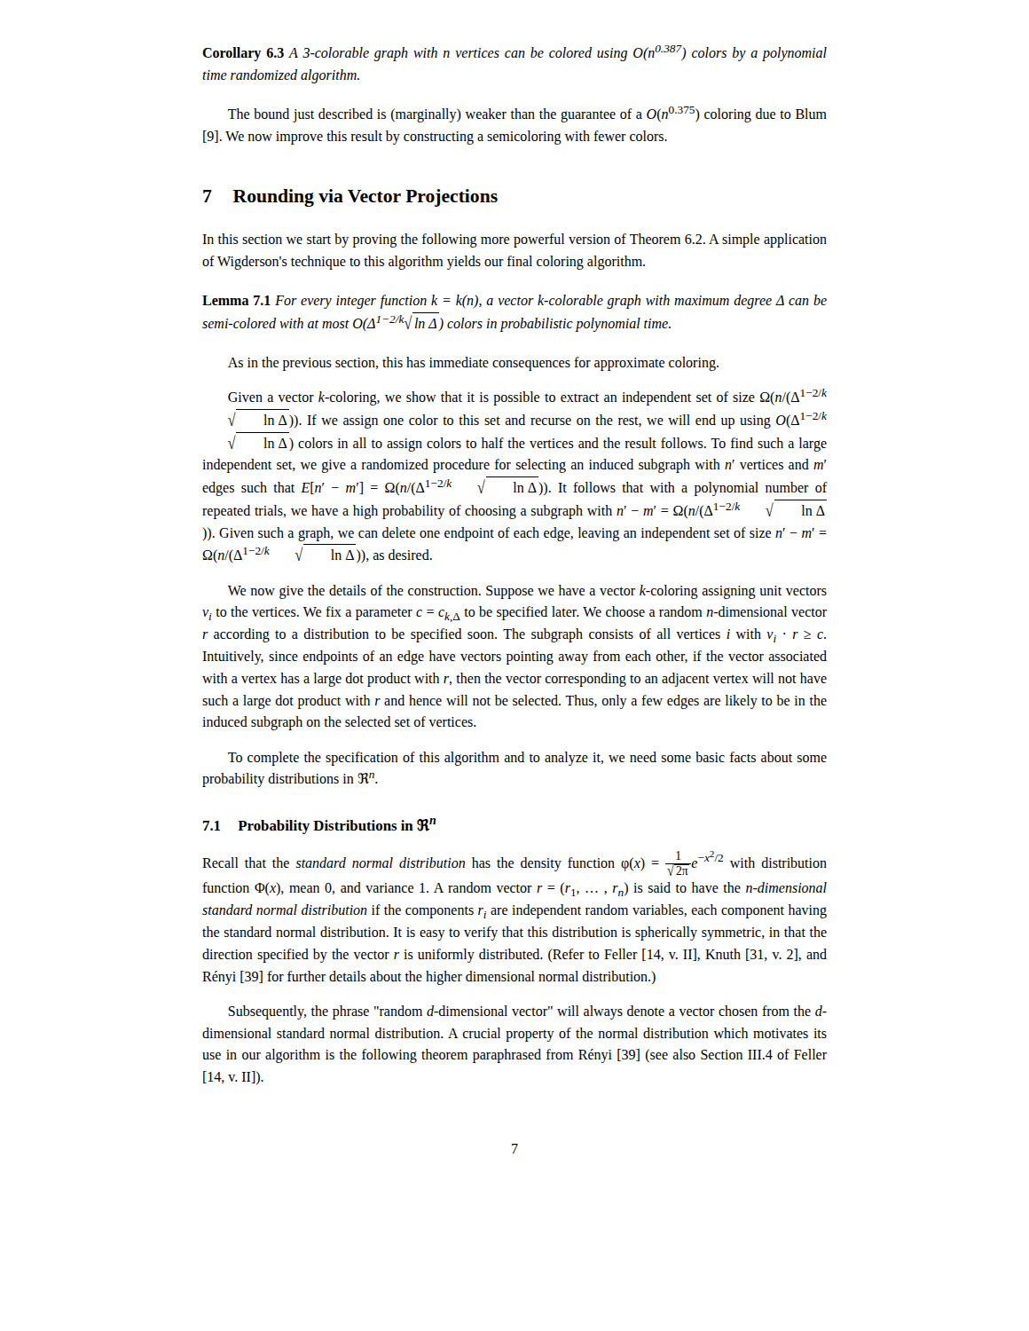Corollary 6.3 A 3-colorable graph with n vertices can be colored using O(n0.387) colors by a polynomial time randomized algorithm.
The bound just described is (marginally) weaker than the guarantee of a O(n0.375) coloring due to Blum [9]. We now improve this result by constructing a semicoloring with fewer colors.
7 Rounding via Vector Projections
In this section we start by proving the following more powerful version of Theorem 6.2. A simple application of Wigderson's technique to this algorithm yields our final coloring algorithm.
Lemma 7.1 For every integer function k = k(n), a vector k-colorable graph with maximum degree Δ can be semi-colored with at most O(Δ1−2/k√ln Δ) colors in probabilistic polynomial time.
As in the previous section, this has immediate consequences for approximate coloring.
Given a vector k-coloring, we show that it is possible to extract an independent set of size Ω(n/(Δ1−2/k√ln Δ)). If we assign one color to this set and recurse on the rest, we will end up using O(Δ1−2/k√ln Δ) colors in all to assign colors to half the vertices and the result follows. To find such a large independent set, we give a randomized procedure for selecting an induced subgraph with n′ vertices and m′ edges such that E[n′ − m′] = Ω(n/(Δ1−2/k√ln Δ)). It follows that with a polynomial number of repeated trials, we have a high probability of choosing a subgraph with n′ − m′ = Ω(n/(Δ1−2/k√ln Δ)). Given such a graph, we can delete one endpoint of each edge, leaving an independent set of size n′ − m′ = Ω(n/(Δ1−2/k√ln Δ)), as desired.
We now give the details of the construction. Suppose we have a vector k-coloring assigning unit vectors vi to the vertices. We fix a parameter c = ck,Δ to be specified later. We choose a random n-dimensional vector r according to a distribution to be specified soon. The subgraph consists of all vertices i with vi · r ≥ c. Intuitively, since endpoints of an edge have vectors pointing away from each other, if the vector associated with a vertex has a large dot product with r, then the vector corresponding to an adjacent vertex will not have such a large dot product with r and hence will not be selected. Thus, only a few edges are likely to be in the induced subgraph on the selected set of vertices.
To complete the specification of this algorithm and to analyze it, we need some basic facts about some probability distributions in ℜn.
7.1 Probability Distributions in ℜn
Recall that the standard normal distribution has the density function φ(x) = 1√2π e−x2/2 with distribution function Φ(x), mean 0, and variance 1. A random vector r = (r1, … , rn) is said to have the n-dimensional standard normal distribution if the components ri are independent random variables, each component having the standard normal distribution. It is easy to verify that this distribution is spherically symmetric, in that the direction specified by the vector r is uniformly distributed. (Refer to Feller [14, v. II], Knuth [31, v. 2], and Rényi [39] for further details about the higher dimensional normal distribution.)
Subsequently, the phrase "random d-dimensional vector" will always denote a vector chosen from the d-dimensional standard normal distribution. A crucial property of the normal distribution which motivates its use in our algorithm is the following theorem paraphrased from Rényi [39] (see also Section III.4 of Feller [14, v. II]).
7